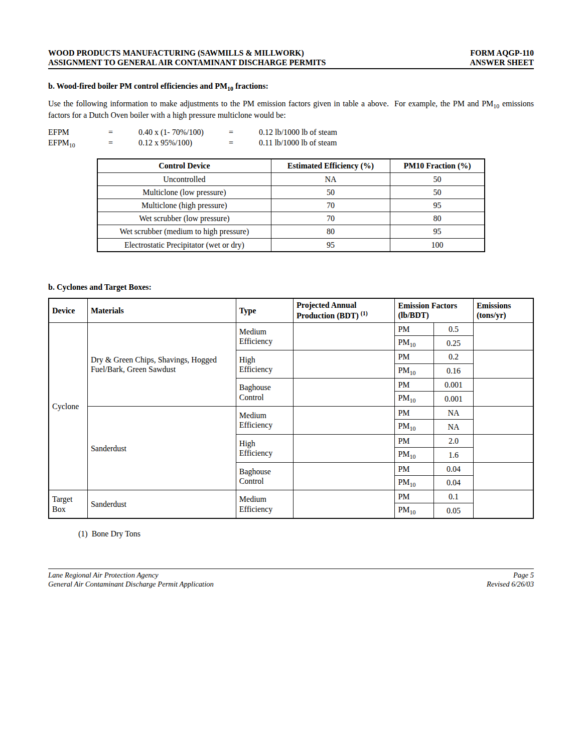WOOD PRODUCTS MANUFACTURING (SAWMILLS & MILLWORK)
ASSIGNMENT TO GENERAL AIR CONTAMINANT DISCHARGE PERMITS
FORM AQGP-110
ANSWER SHEET
b. Wood-fired boiler PM control efficiencies and PM10 fractions:
Use the following information to make adjustments to the PM emission factors given in table a above. For example, the PM and PM10 emissions factors for a Dutch Oven boiler with a high pressure multiclone would be:
| EFPM | = | 0.40 x (1- 70%/100) | = | 0.12 lb/1000 lb of steam |
| EFPM 10 | = | 0.12 x 95%/100) | = | 0.11 lb/1000 lb of steam |
| Control Device | Estimated Efficiency (%) | PM10 Fraction (%) |
| --- | --- | --- |
| Uncontrolled | NA | 50 |
| Multiclone (low pressure) | 50 | 50 |
| Multiclone (high pressure) | 70 | 95 |
| Wet scrubber (low pressure) | 70 | 80 |
| Wet scrubber (medium to high pressure) | 80 | 95 |
| Electrostatic Precipitator (wet or dry) | 95 | 100 |
b. Cyclones and Target Boxes:
| Device | Materials | Type | Projected Annual Production (BDT) (1) | Emission Factors (lb/BDT) | Emissions (tons/yr) |
| --- | --- | --- | --- | --- | --- |
| Cyclone | Dry & Green Chips, Shavings, Hogged Fuel/Bark, Green Sawdust | Medium Efficiency | | PM | 0.5 | |
| PM 10 | 0.25 |
| High Efficiency | | PM | 0.2 | |
| PM 10 | 0.16 |
| Baghouse Control | | PM | 0.001 | |
| PM 10 | 0.001 |
| Sanderdust | Medium Efficiency | | PM | NA | |
| PM 10 | NA |
| High Efficiency | | PM | 2.0 | |
| PM 10 | 1.6 |
| Baghouse Control | | PM | 0.04 | |
| PM 10 | 0.04 |
| Target Box | Sanderdust | Medium Efficiency | | PM | 0.1 | |
| PM 10 | 0.05 |
(1) Bone Dry Tons
Lane Regional Air Protection Agency
General Air Contaminant Discharge Permit Application
Page 5
Revised 6/26/03